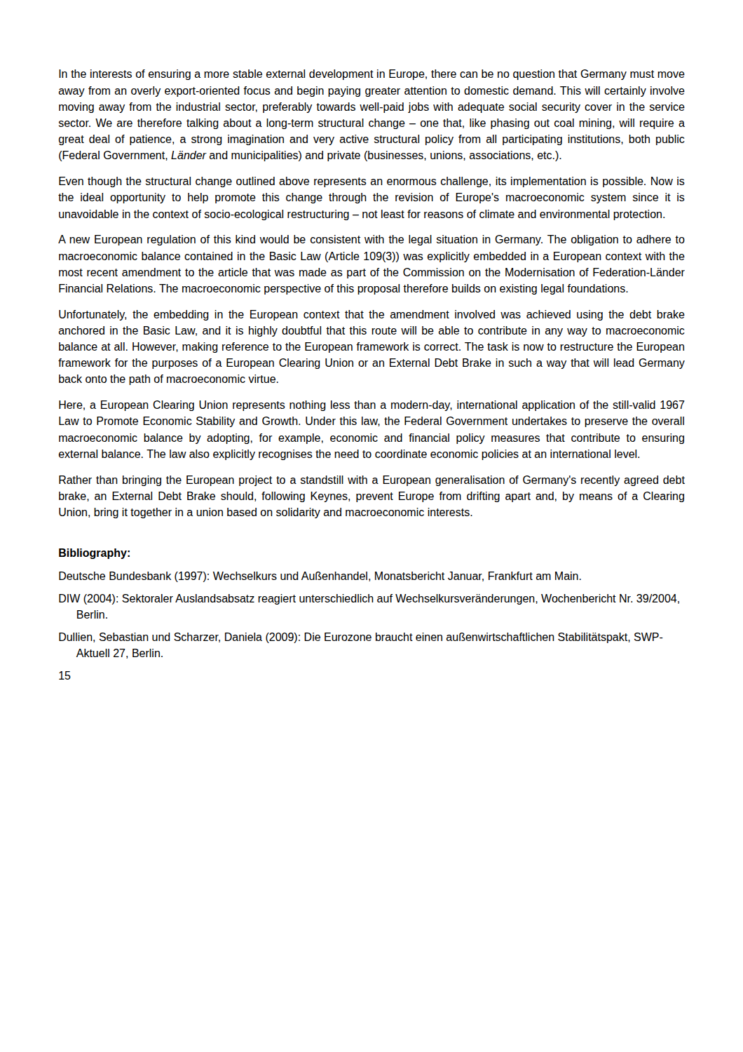In the interests of ensuring a more stable external development in Europe, there can be no question that Germany must move away from an overly export-oriented focus and begin paying greater attention to domestic demand. This will certainly involve moving away from the industrial sector, preferably towards well-paid jobs with adequate social security cover in the service sector. We are therefore talking about a long-term structural change – one that, like phasing out coal mining, will require a great deal of patience, a strong imagination and very active structural policy from all participating institutions, both public (Federal Government, Länder and municipalities) and private (businesses, unions, associations, etc.).
Even though the structural change outlined above represents an enormous challenge, its implementation is possible. Now is the ideal opportunity to help promote this change through the revision of Europe's macroeconomic system since it is unavoidable in the context of socio-ecological restructuring – not least for reasons of climate and environmental protection.
A new European regulation of this kind would be consistent with the legal situation in Germany. The obligation to adhere to macroeconomic balance contained in the Basic Law (Article 109(3)) was explicitly embedded in a European context with the most recent amendment to the article that was made as part of the Commission on the Modernisation of Federation-Länder Financial Relations. The macroeconomic perspective of this proposal therefore builds on existing legal foundations.
Unfortunately, the embedding in the European context that the amendment involved was achieved using the debt brake anchored in the Basic Law, and it is highly doubtful that this route will be able to contribute in any way to macroeconomic balance at all. However, making reference to the European framework is correct. The task is now to restructure the European framework for the purposes of a European Clearing Union or an External Debt Brake in such a way that will lead Germany back onto the path of macroeconomic virtue.
Here, a European Clearing Union represents nothing less than a modern-day, international application of the still-valid 1967 Law to Promote Economic Stability and Growth. Under this law, the Federal Government undertakes to preserve the overall macroeconomic balance by adopting, for example, economic and financial policy measures that contribute to ensuring external balance. The law also explicitly recognises the need to coordinate economic policies at an international level.
Rather than bringing the European project to a standstill with a European generalisation of Germany's recently agreed debt brake, an External Debt Brake should, following Keynes, prevent Europe from drifting apart and, by means of a Clearing Union, bring it together in a union based on solidarity and macroeconomic interests.
Bibliography:
Deutsche Bundesbank (1997): Wechselkurs und Außenhandel, Monatsbericht Januar, Frankfurt am Main.
DIW (2004): Sektoraler Auslandsabsatz reagiert unterschiedlich auf Wechselkursveränderungen, Wochenbericht Nr. 39/2004, Berlin.
Dullien, Sebastian und Scharzer, Daniela (2009): Die Eurozone braucht einen außenwirtschaftlichen Stabilitätspakt, SWP-Aktuell 27, Berlin.
15